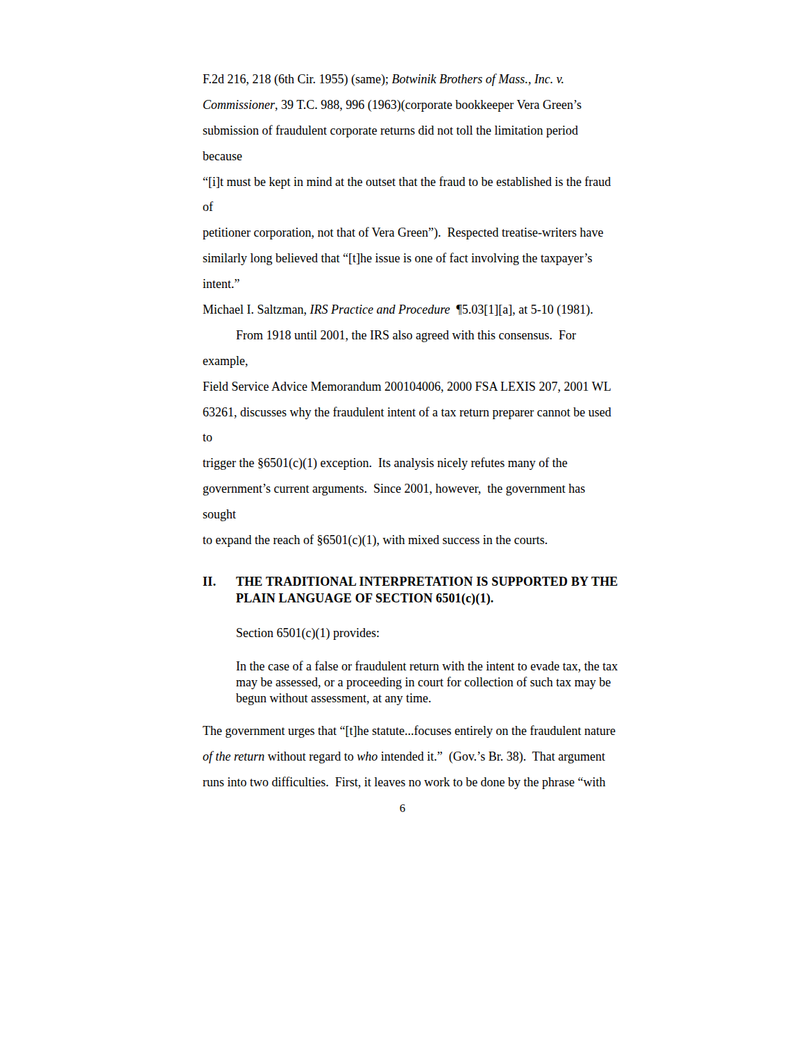F.2d 216, 218 (6th Cir. 1955) (same); Botwinik Brothers of Mass., Inc. v.
Commissioner, 39 T.C. 988, 996 (1963)(corporate bookkeeper Vera Green’s
submission of fraudulent corporate returns did not toll the limitation period because
“[i]t must be kept in mind at the outset that the fraud to be established is the fraud of
petitioner corporation, not that of Vera Green”). Respected treatise-writers have
similarly long believed that “[t]he issue is one of fact involving the taxpayer’s intent.”
Michael I. Saltzman, IRS Practice and Procedure ¶5.03[1][a], at 5-10 (1981).
From 1918 until 2001, the IRS also agreed with this consensus. For example,
Field Service Advice Memorandum 200104006, 2000 FSA LEXIS 207, 2001 WL
63261, discusses why the fraudulent intent of a tax return preparer cannot be used to
trigger the §6501(c)(1) exception. Its analysis nicely refutes many of the
government’s current arguments. Since 2001, however, the government has sought
to expand the reach of §6501(c)(1), with mixed success in the courts.
II.
THE TRADITIONAL INTERPRETATION IS SUPPORTED BY THE PLAIN LANGUAGE OF SECTION 6501(c)(1).
Section 6501(c)(1) provides:
In the case of a false or fraudulent return with the intent to evade tax, the tax may be assessed, or a proceeding in court for collection of such tax may be begun without assessment, at any time.
The government urges that “[t]he statute...focuses entirely on the fraudulent nature
of the return without regard to who intended it.” (Gov.’s Br. 38). That argument
runs into two difficulties. First, it leaves no work to be done by the phrase “with
6